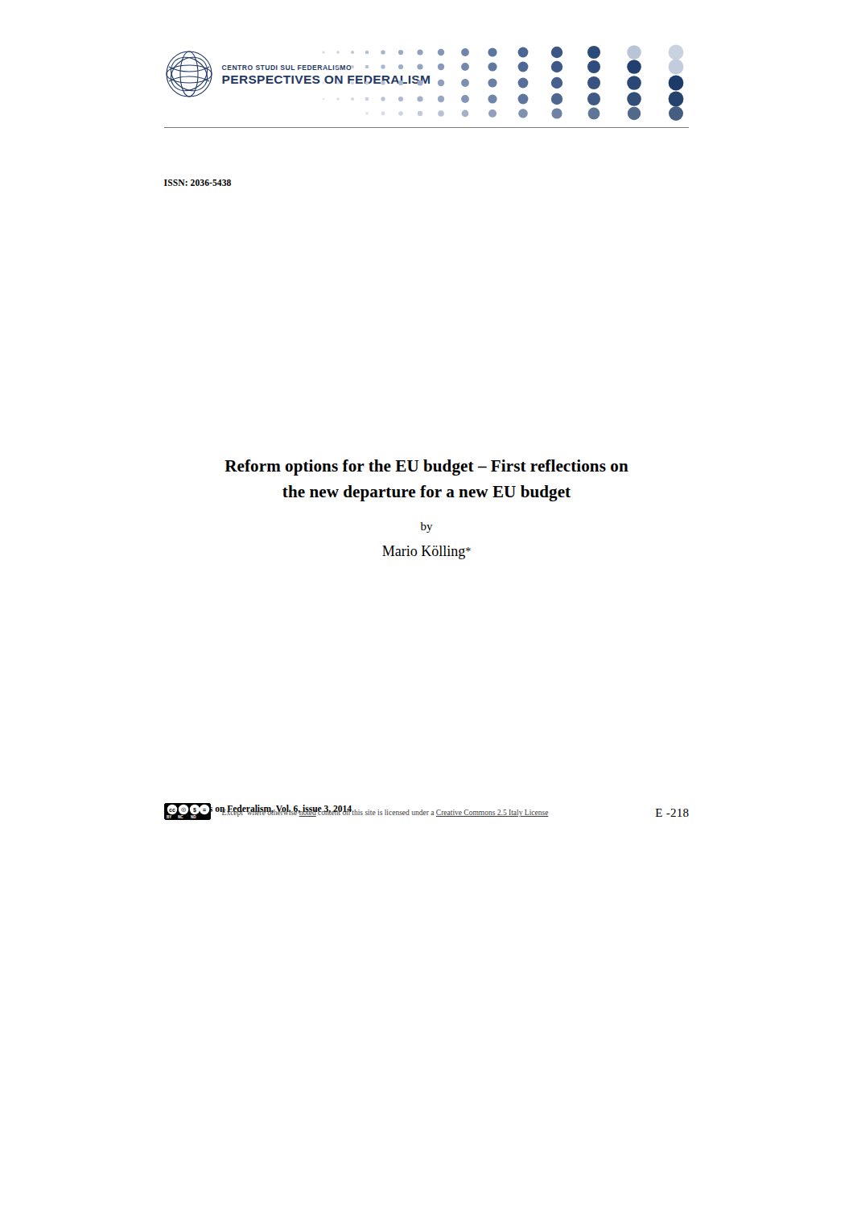CENTRO STUDI SUL FEDERALISMO
PERSPECTIVES ON FEDERALISM
ISSN: 2036-5438
Reform options for the EU budget – First reflections on
the new departure for a new EU budget
by
Mario Kölling*
Perspectives on Federalism, Vol. 6, issue 3, 2014
cc ☉ $ = BY NC ND
Except where otherwise noted content on this site is licensed under a Creative Commons 2.5 Italy License
E -218